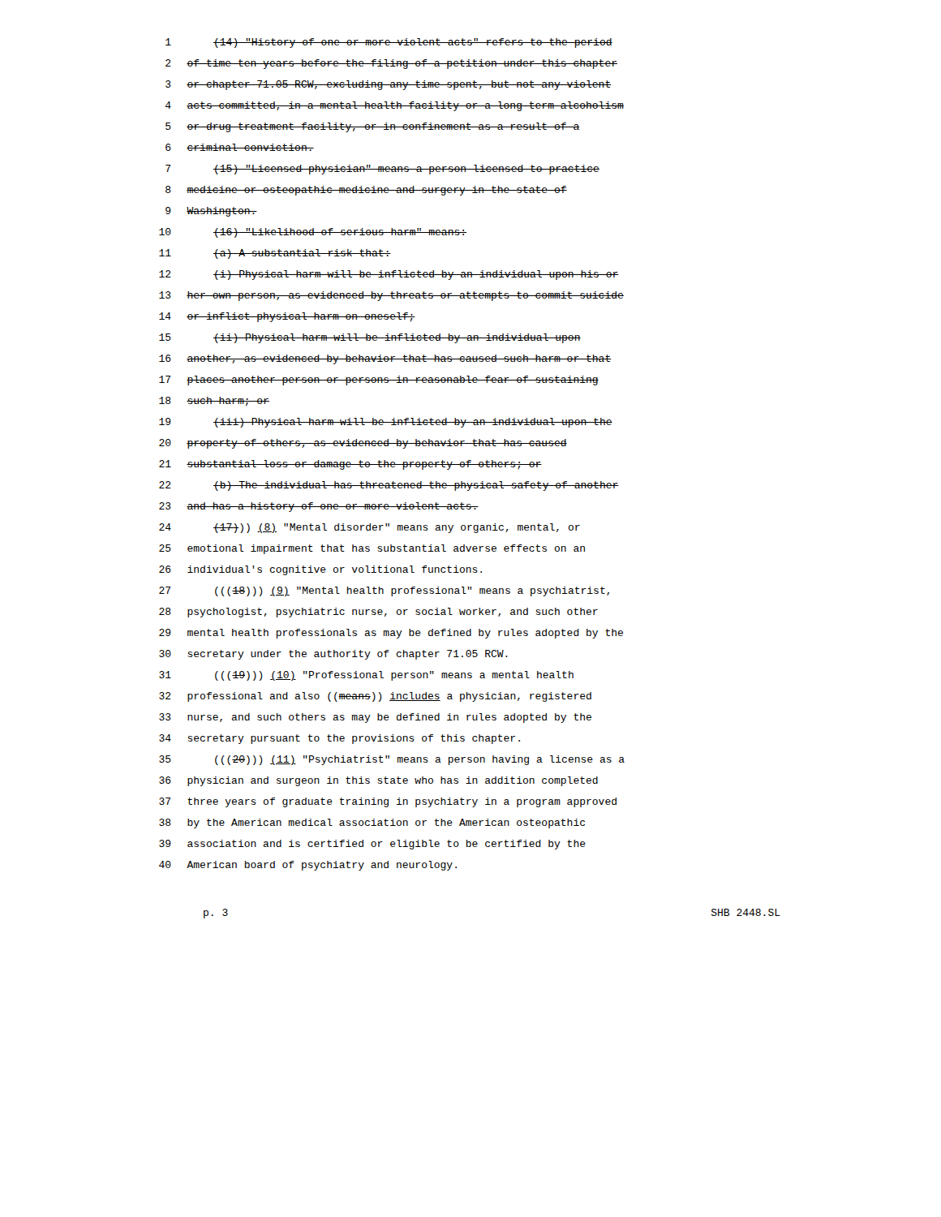1 (14) "History of one or more violent acts" refers to the period
2 of time ten years before the filing of a petition under this chapter
3 or chapter 71.05 RCW, excluding any time spent, but not any violent
4 acts committed, in a mental health facility or a long-term alcoholism
5 or drug treatment facility, or in confinement as a result of a
6 criminal conviction.
7 (15) "Licensed physician" means a person licensed to practice
8 medicine or osteopathic medicine and surgery in the state of
9 Washington.
10 (16) "Likelihood of serious harm" means:
11 (a) A substantial risk that:
12 (i) Physical harm will be inflicted by an individual upon his or
13 her own person, as evidenced by threats or attempts to commit suicide
14 or inflict physical harm on oneself;
15 (ii) Physical harm will be inflicted by an individual upon
16 another, as evidenced by behavior that has caused such harm or that
17 places another person or persons in reasonable fear of sustaining
18 such harm; or
19 (iii) Physical harm will be inflicted by an individual upon the
20 property of others, as evidenced by behavior that has caused
21 substantial loss or damage to the property of others; or
22 (b) The individual has threatened the physical safety of another
23 and has a history of one or more violent acts.
24 (17))) (8) "Mental disorder" means any organic, mental, or
25 emotional impairment that has substantial adverse effects on an
26 individual's cognitive or volitional functions.
27 (((18))) (9) "Mental health professional" means a psychiatrist,
28 psychologist, psychiatric nurse, or social worker, and such other
29 mental health professionals as may be defined by rules adopted by the
30 secretary under the authority of chapter 71.05 RCW.
31 (((19))) (10) "Professional person" means a mental health
32 professional and also ((means)) includes a physician, registered
33 nurse, and such others as may be defined in rules adopted by the
34 secretary pursuant to the provisions of this chapter.
35 (((20))) (11) "Psychiatrist" means a person having a license as a
36 physician and surgeon in this state who has in addition completed
37 three years of graduate training in psychiatry in a program approved
38 by the American medical association or the American osteopathic
39 association and is certified or eligible to be certified by the
40 American board of psychiatry and neurology.
p. 3 SHB 2448.SL